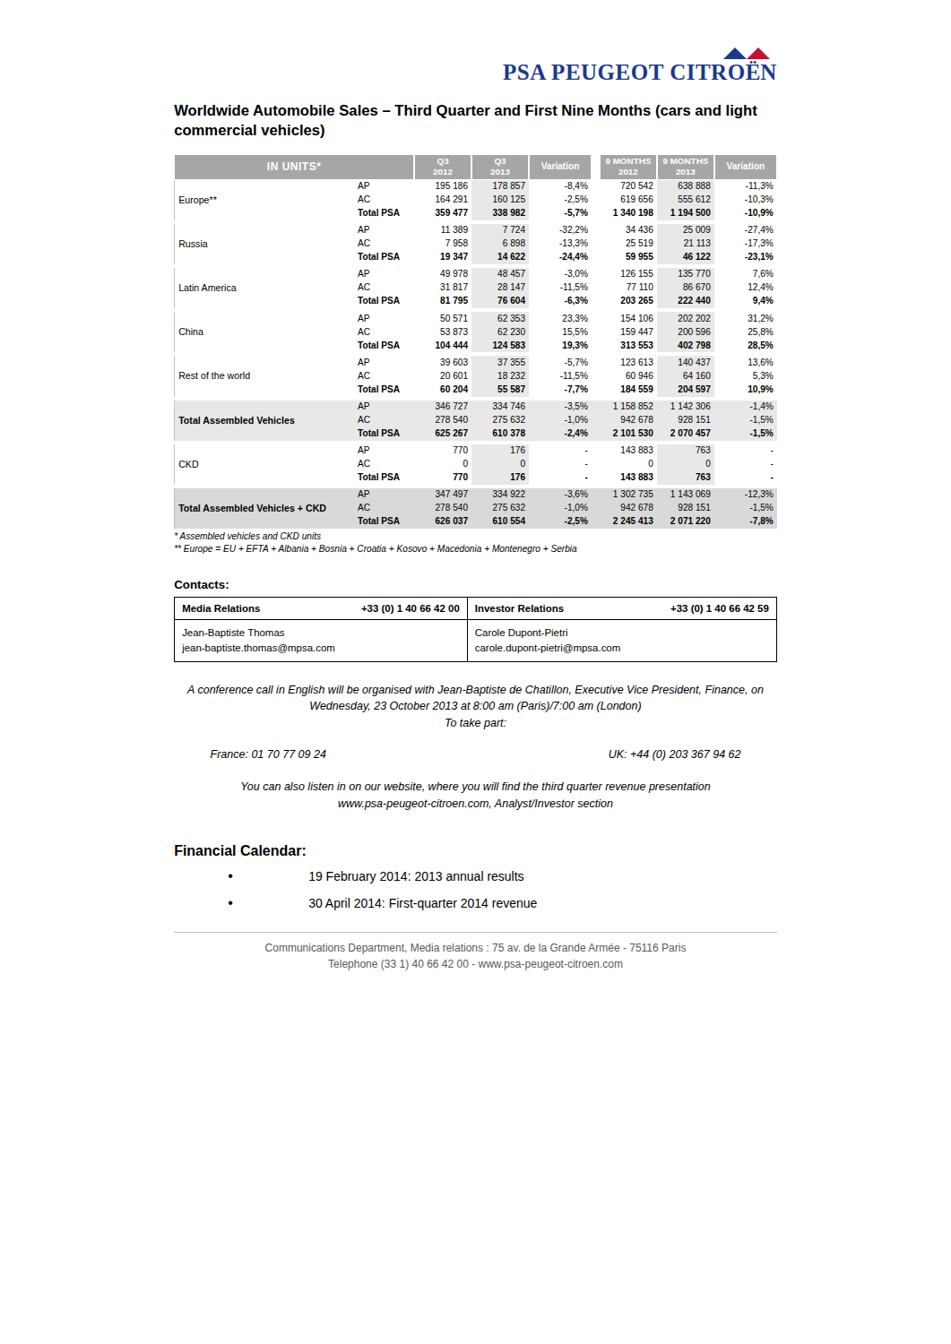PSA PEUGEOT CITROËN
Worldwide Automobile Sales – Third Quarter and First Nine Months (cars and light commercial vehicles)
| IN UNITS* | Q3 2012 | Q3 2013 | Variation | | 9 MONTHS 2012 | 9 MONTHS 2013 | Variation |
| --- | --- | --- | --- | --- | --- | --- | --- |
| Europe** | AP | 195 186 | 178 857 | -8,4% | | 720 542 | 638 888 | -11,3% |
| AC | 164 291 | 160 125 | -2,5% | | 619 656 | 555 612 | -10,3% |
| Total PSA | 359 477 | 338 982 | -5,7% | | 1 340 198 | 1 194 500 | -10,9% |
| Russia | AP | 11 389 | 7 724 | -32,2% | | 34 436 | 25 009 | -27,4% |
| AC | 7 958 | 6 898 | -13,3% | | 25 519 | 21 113 | -17,3% |
| Total PSA | 19 347 | 14 622 | -24,4% | | 59 955 | 46 122 | -23,1% |
| Latin America | AP | 49 978 | 48 457 | -3,0% | | 126 155 | 135 770 | 7,6% |
| AC | 31 817 | 28 147 | -11,5% | | 77 110 | 86 670 | 12,4% |
| Total PSA | 81 795 | 76 604 | -6,3% | | 203 265 | 222 440 | 9,4% |
| China | AP | 50 571 | 62 353 | 23,3% | | 154 106 | 202 202 | 31,2% |
| AC | 53 873 | 62 230 | 15,5% | | 159 447 | 200 596 | 25,8% |
| Total PSA | 104 444 | 124 583 | 19,3% | | 313 553 | 402 798 | 28,5% |
| Rest of the world | AP | 39 603 | 37 355 | -5,7% | | 123 613 | 140 437 | 13,6% |
| AC | 20 601 | 18 232 | -11,5% | | 60 946 | 64 160 | 5,3% |
| Total PSA | 60 204 | 55 587 | -7,7% | | 184 559 | 204 597 | 10,9% |
| Total Assembled Vehicles | AP | 346 727 | 334 746 | -3,5% | | 1 158 852 | 1 142 306 | -1,4% |
| AC | 278 540 | 275 632 | -1,0% | | 942 678 | 928 151 | -1,5% |
| Total PSA | 625 267 | 610 378 | -2,4% | | 2 101 530 | 2 070 457 | -1,5% |
| CKD | AP | 770 | 176 | - | | 143 883 | 763 | - |
| AC | 0 | 0 | - | | 0 | 0 | - |
| Total PSA | 770 | 176 | - | | 143 883 | 763 | - |
| Total Assembled Vehicles + CKD | AP | 347 497 | 334 922 | -3,6% | | 1 302 735 | 1 143 069 | -12,3% |
| AC | 278 540 | 275 632 | -1,0% | | 942 678 | 928 151 | -1,5% |
| Total PSA | 626 037 | 610 554 | -2,5% | | 2 245 413 | 2 071 220 | -7,8% |
* Assembled vehicles and CKD units
** Europe = EU + EFTA + Albania + Bosnia + Croatia + Kosovo + Macedonia + Montenegro + Serbia
Contacts:
| Media Relations +33 (0) 1 40 66 42 00 | Investor Relations +33 (0) 1 40 66 42 59 |
| Jean-Baptiste Thomas jean-baptiste.thomas@mpsa.com | Carole Dupont-Pietri carole.dupont-pietri@mpsa.com |
A conference call in English will be organised with Jean-Baptiste de Chatillon, Executive Vice President, Finance, on Wednesday, 23 October 2013 at 8:00 am (Paris)/7:00 am (London)
To take part:
France: 01 70 77 09 24 UK: +44 (0) 203 367 94 62
You can also listen in on our website, where you will find the third quarter revenue presentation
www.psa-peugeot-citroen.com, Analyst/Investor section
Financial Calendar:
19 February 2014: 2013 annual results
30 April 2014: First-quarter 2014 revenue
Communications Department, Media relations : 75 av. de la Grande Armée - 75116 Paris
Telephone (33 1) 40 66 42 00 - www.psa-peugeot-citroen.com